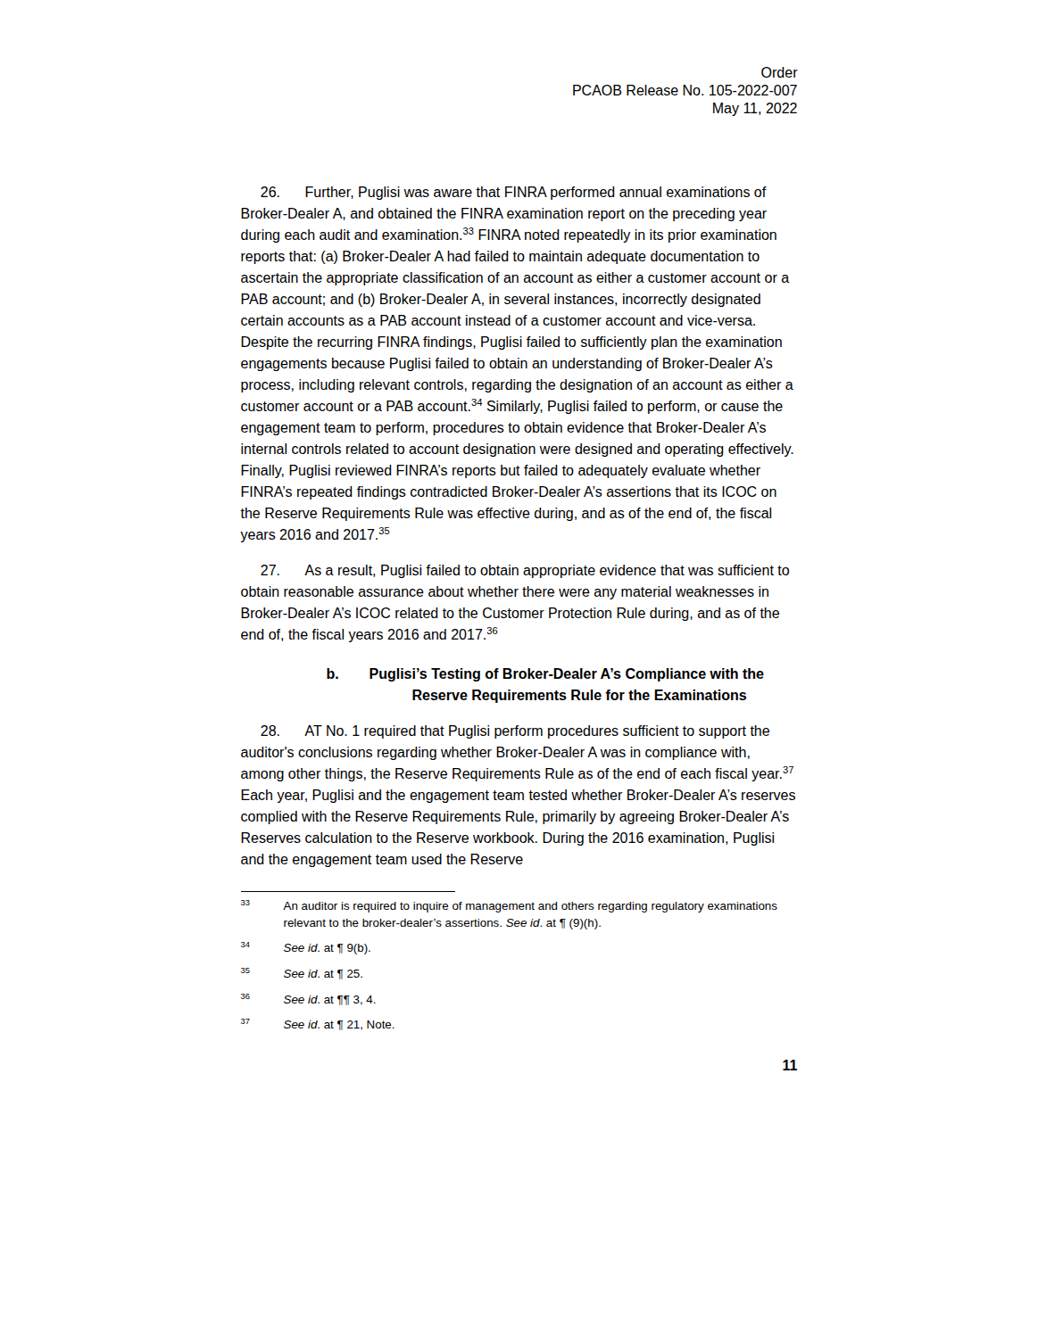Order
PCAOB Release No. 105-2022-007
May 11, 2022
26. Further, Puglisi was aware that FINRA performed annual examinations of Broker-Dealer A, and obtained the FINRA examination report on the preceding year during each audit and examination.33 FINRA noted repeatedly in its prior examination reports that: (a) Broker-Dealer A had failed to maintain adequate documentation to ascertain the appropriate classification of an account as either a customer account or a PAB account; and (b) Broker-Dealer A, in several instances, incorrectly designated certain accounts as a PAB account instead of a customer account and vice-versa. Despite the recurring FINRA findings, Puglisi failed to sufficiently plan the examination engagements because Puglisi failed to obtain an understanding of Broker-Dealer A’s process, including relevant controls, regarding the designation of an account as either a customer account or a PAB account.34 Similarly, Puglisi failed to perform, or cause the engagement team to perform, procedures to obtain evidence that Broker-Dealer A’s internal controls related to account designation were designed and operating effectively. Finally, Puglisi reviewed FINRA’s reports but failed to adequately evaluate whether FINRA’s repeated findings contradicted Broker-Dealer A’s assertions that its ICOC on the Reserve Requirements Rule was effective during, and as of the end of, the fiscal years 2016 and 2017.35
27. As a result, Puglisi failed to obtain appropriate evidence that was sufficient to obtain reasonable assurance about whether there were any material weaknesses in Broker-Dealer A’s ICOC related to the Customer Protection Rule during, and as of the end of, the fiscal years 2016 and 2017.36
b. Puglisi’s Testing of Broker-Dealer A’s Compliance with the Reserve Requirements Rule for the Examinations
28. AT No. 1 required that Puglisi perform procedures sufficient to support the auditor's conclusions regarding whether Broker-Dealer A was in compliance with, among other things, the Reserve Requirements Rule as of the end of each fiscal year.37 Each year, Puglisi and the engagement team tested whether Broker-Dealer A’s reserves complied with the Reserve Requirements Rule, primarily by agreeing Broker-Dealer A’s Reserves calculation to the Reserve workbook. During the 2016 examination, Puglisi and the engagement team used the Reserve
33 An auditor is required to inquire of management and others regarding regulatory examinations relevant to the broker-dealer’s assertions. See id. at ¶ (9)(h).
34 See id. at ¶ 9(b).
35 See id. at ¶ 25.
36 See id. at ¶¶ 3, 4.
37 See id. at ¶ 21, Note.
11